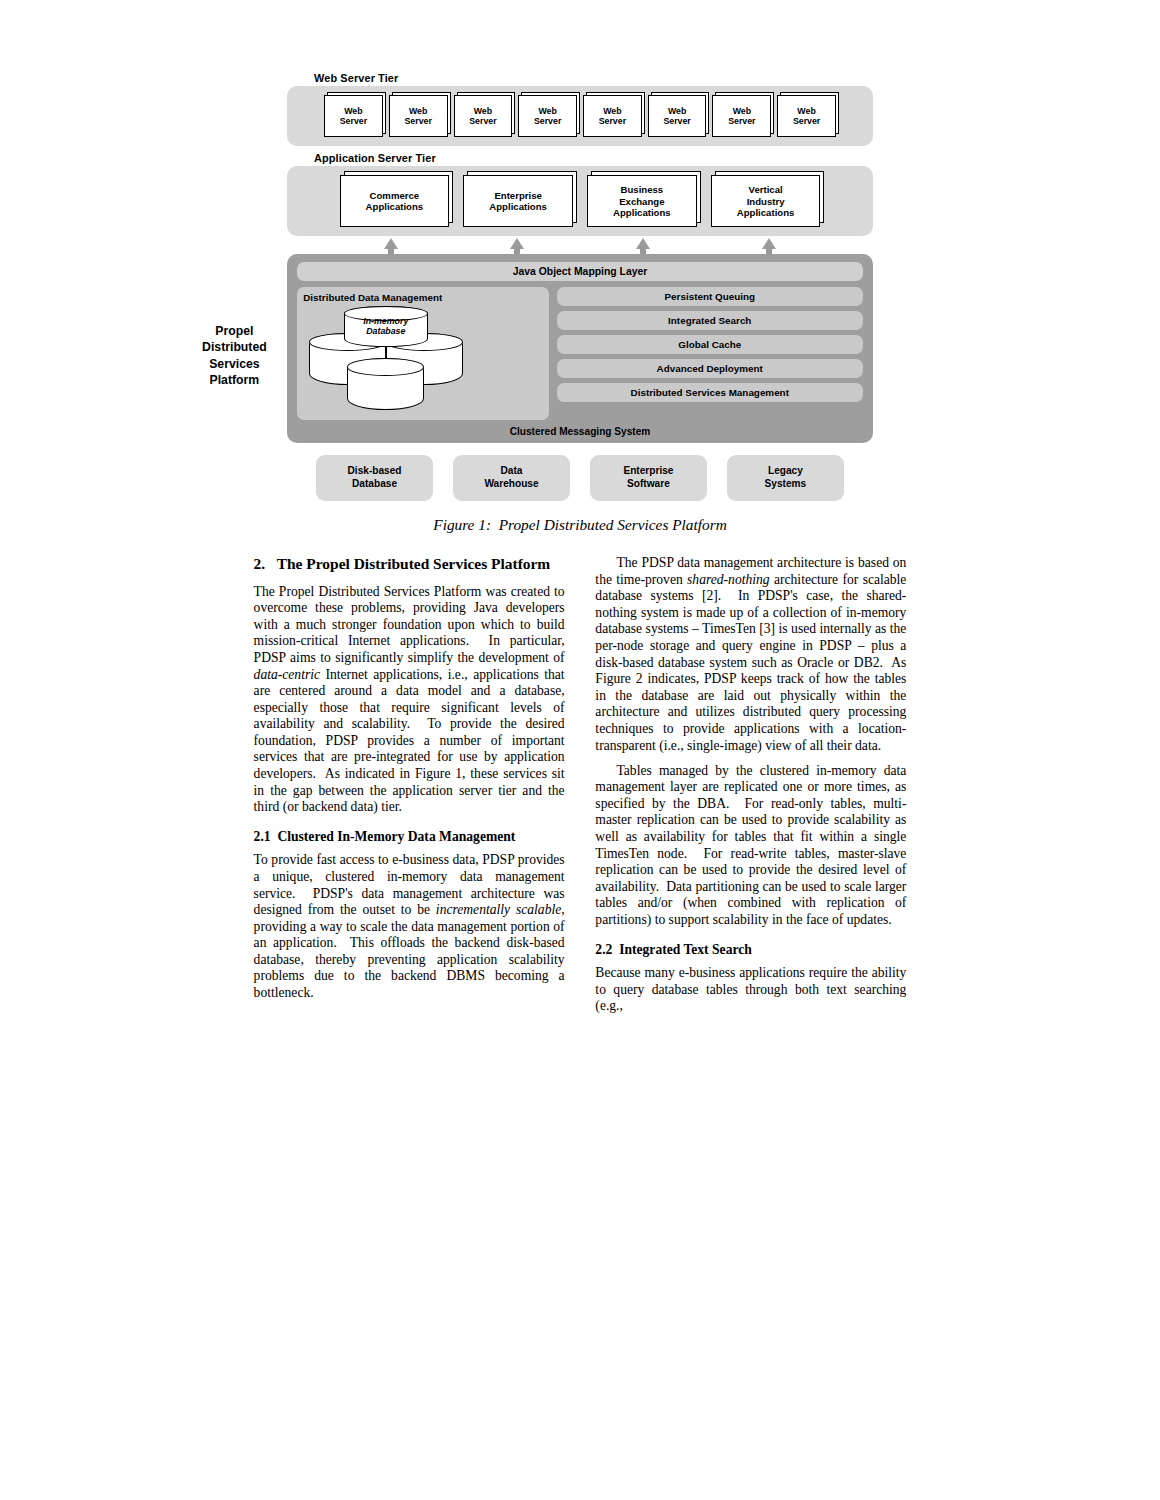Web Server Tier
Web
Server
Web
Server
Web
Server
Web
Server
Web
Server
Web
Server
Web
Server
Web
Server
Application Server Tier
Commerce
Applications
Enterprise
Applications
Business
Exchange
Applications
Vertical
Industry
Applications
Propel
Distributed
Services
Platform
Java Object Mapping Layer
Distributed Data Management
In-memory
Database
Persistent Queuing
Integrated Search
Global Cache
Advanced Deployment
Distributed Services Management
Clustered Messaging System
Disk-based
Database
Data
Warehouse
Enterprise
Software
Legacy
Systems
Figure 1: Propel Distributed Services Platform
2. The Propel Distributed Services Platform
The Propel Distributed Services Platform was created to overcome these problems, providing Java developers with a much stronger foundation upon which to build mission-critical Internet applications. In particular, PDSP aims to significantly simplify the development of data-centric Internet applications, i.e., applications that are centered around a data model and a database, especially those that require significant levels of availability and scalability. To provide the desired foundation, PDSP provides a number of important services that are pre-integrated for use by application developers. As indicated in Figure 1, these services sit in the gap between the application server tier and the third (or backend data) tier.
2.1 Clustered In-Memory Data Management
To provide fast access to e-business data, PDSP provides a unique, clustered in-memory data management service. PDSP's data management architecture was designed from the outset to be incrementally scalable, providing a way to scale the data management portion of an application. This offloads the backend disk-based database, thereby preventing application scalability problems due to the backend DBMS becoming a bottleneck.
The PDSP data management architecture is based on the time-proven shared-nothing architecture for scalable database systems [2]. In PDSP's case, the shared-nothing system is made up of a collection of in-memory database systems – TimesTen [3] is used internally as the per-node storage and query engine in PDSP – plus a disk-based database system such as Oracle or DB2. As Figure 2 indicates, PDSP keeps track of how the tables in the database are laid out physically within the architecture and utilizes distributed query processing techniques to provide applications with a location-transparent (i.e., single-image) view of all their data.
Tables managed by the clustered in-memory data management layer are replicated one or more times, as specified by the DBA. For read-only tables, multi-master replication can be used to provide scalability as well as availability for tables that fit within a single TimesTen node. For read-write tables, master-slave replication can be used to provide the desired level of availability. Data partitioning can be used to scale larger tables and/or (when combined with replication of partitions) to support scalability in the face of updates.
2.2 Integrated Text Search
Because many e-business applications require the ability to query database tables through both text searching (e.g.,